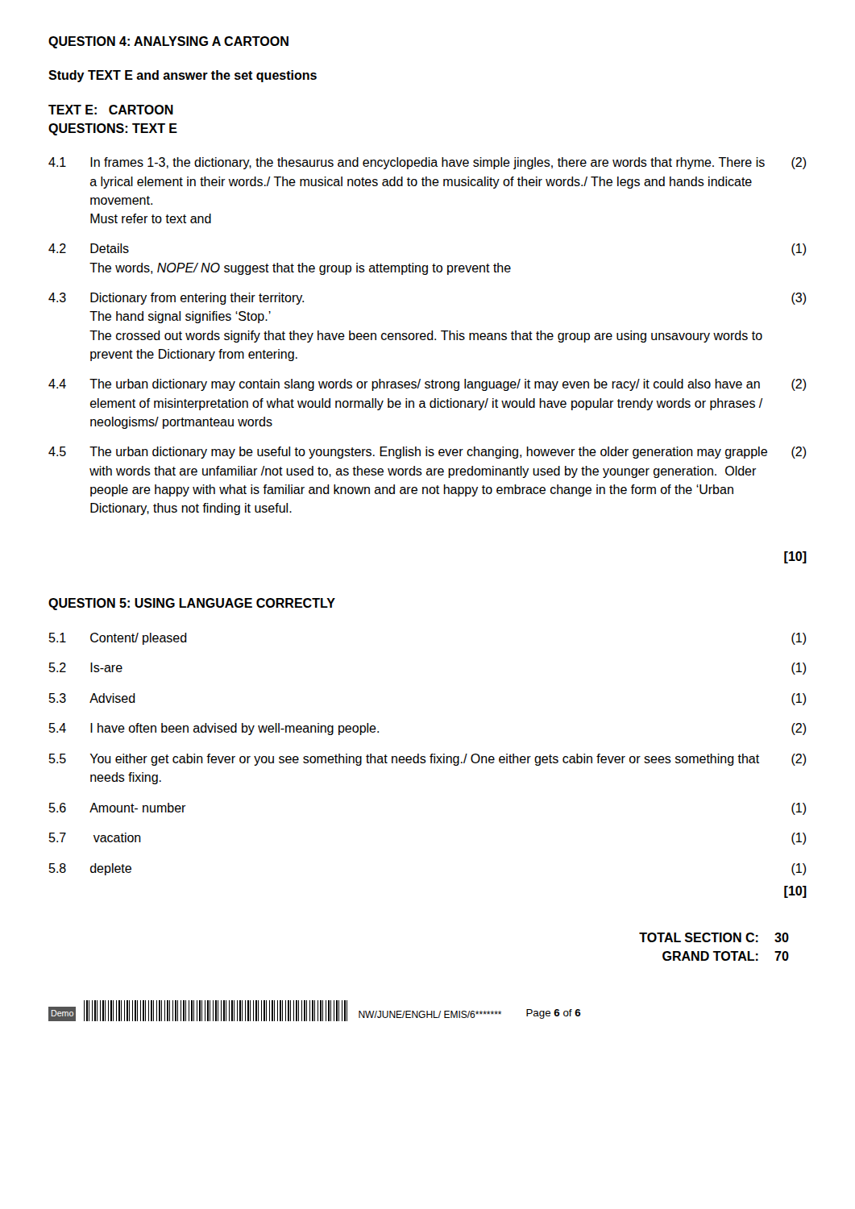QUESTION 4: ANALYSING A CARTOON
Study TEXT E and answer the set questions
TEXT E: CARTOON
QUESTIONS: TEXT E
| 4.1 | In frames 1-3, the dictionary, the thesaurus and encyclopedia have simple jingles, there are words that rhyme. There is a lyrical element in their words./ The musical notes add to the musicality of their words./ The legs and hands indicate movement. Must refer to text and | (2) |
| 4.2 | Details The words, NOPE/ NO suggest that the group is attempting to prevent the | (1) |
| 4.3 | Dictionary from entering their territory. The hand signal signifies ‘Stop.’ The crossed out words signify that they have been censored. This means that the group are using unsavoury words to prevent the Dictionary from entering. | (3) |
| 4.4 | The urban dictionary may contain slang words or phrases/ strong language/ it may even be racy/ it could also have an element of misinterpretation of what would normally be in a dictionary/ it would have popular trendy words or phrases / neologisms/ portmanteau words | (2) |
| 4.5 | The urban dictionary may be useful to youngsters. English is ever changing, however the older generation may grapple with words that are unfamiliar /not used to, as these words are predominantly used by the younger generation. Older people are happy with what is familiar and known and are not happy to embrace change in the form of the ‘Urban Dictionary, thus not finding it useful. | (2) |
[10]
QUESTION 5: USING LANGUAGE CORRECTLY
| 5.1 | Content/ pleased | (1) |
| 5.2 | Is-are | (1) |
| 5.3 | Advised | (1) |
| 5.4 | I have often been advised by well-meaning people. | (2) |
| 5.5 | You either get cabin fever or you see something that needs fixing./ One either gets cabin fever or sees something that needs fixing. | (2) |
| 5.6 | Amount- number | (1) |
| 5.7 | vacation | (1) |
| 5.8 | deplete | (1) |
[10]
| TOTAL SECTION C: | 30 |
| GRAND TOTAL: | 70 |
Demo NW/JUNE/ENGHL/ EMIS/6******* Page 6 of 6